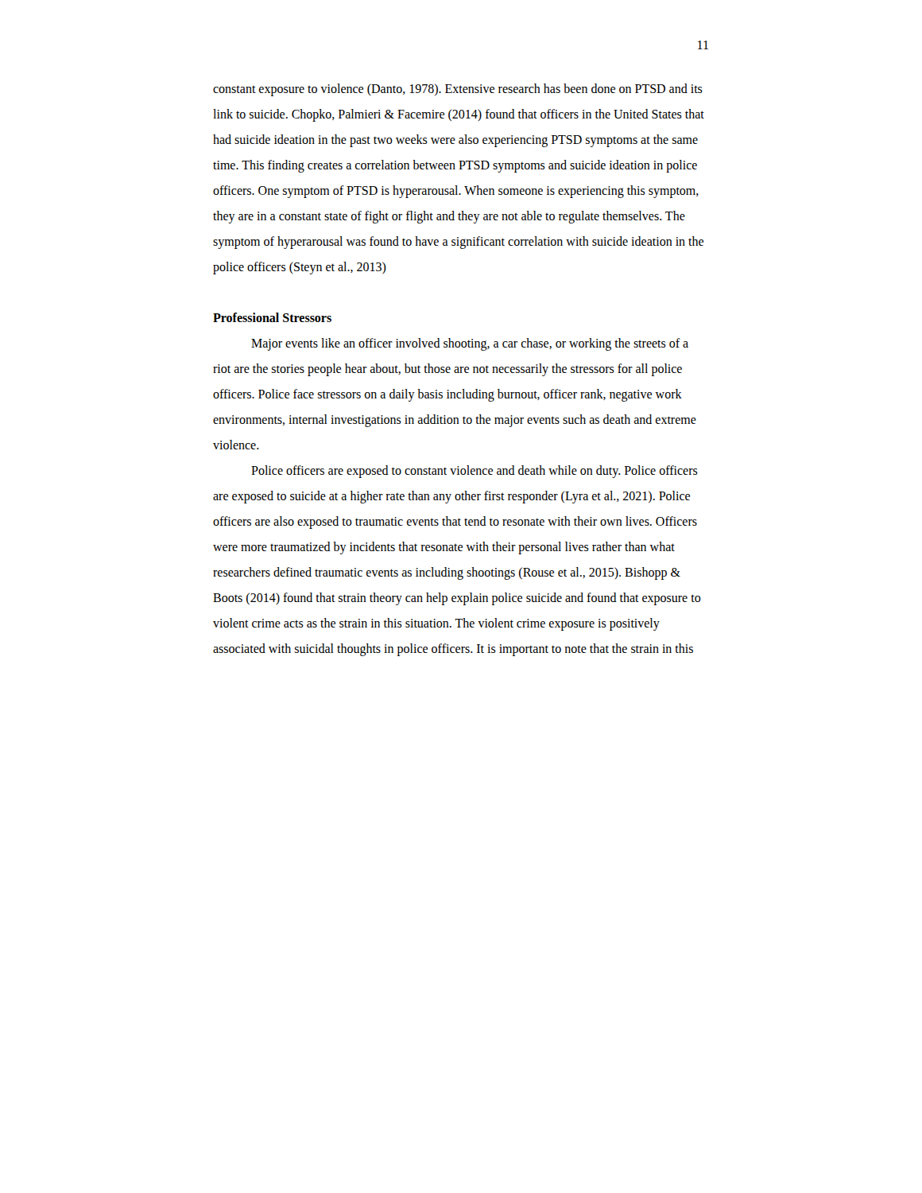11
constant exposure to violence (Danto, 1978). Extensive research has been done on PTSD and its link to suicide. Chopko, Palmieri & Facemire (2014) found that officers in the United States that had suicide ideation in the past two weeks were also experiencing PTSD symptoms at the same time. This finding creates a correlation between PTSD symptoms and suicide ideation in police officers. One symptom of PTSD is hyperarousal. When someone is experiencing this symptom, they are in a constant state of fight or flight and they are not able to regulate themselves. The symptom of hyperarousal was found to have a significant correlation with suicide ideation in the police officers (Steyn et al., 2013)
Professional Stressors
Major events like an officer involved shooting, a car chase, or working the streets of a riot are the stories people hear about, but those are not necessarily the stressors for all police officers. Police face stressors on a daily basis including burnout, officer rank, negative work environments, internal investigations in addition to the major events such as death and extreme violence.
Police officers are exposed to constant violence and death while on duty. Police officers are exposed to suicide at a higher rate than any other first responder (Lyra et al., 2021). Police officers are also exposed to traumatic events that tend to resonate with their own lives. Officers were more traumatized by incidents that resonate with their personal lives rather than what researchers defined traumatic events as including shootings (Rouse et al., 2015). Bishopp & Boots (2014) found that strain theory can help explain police suicide and found that exposure to violent crime acts as the strain in this situation. The violent crime exposure is positively associated with suicidal thoughts in police officers. It is important to note that the strain in this